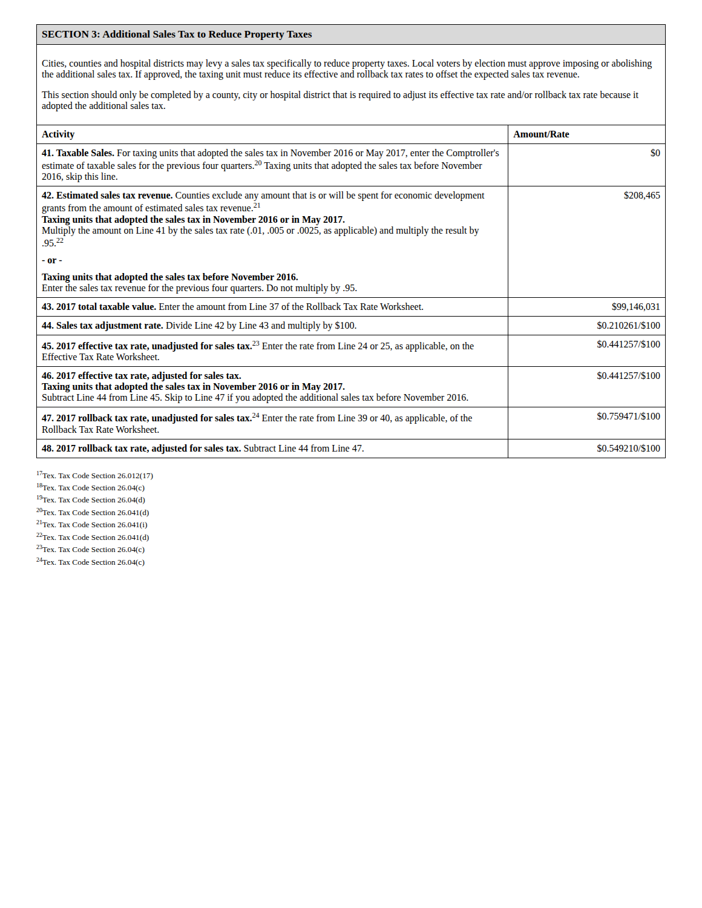| SECTION 3: Additional Sales Tax to Reduce Property Taxes |
| Cities, counties and hospital districts may levy a sales tax specifically to reduce property taxes. Local voters by election must approve imposing or abolishing the additional sales tax. If approved, the taxing unit must reduce its effective and rollback tax rates to offset the expected sales tax revenue. This section should only be completed by a county, city or hospital district that is required to adjust its effective tax rate and/or rollback tax rate because it adopted the additional sales tax. |
| Activity | Amount/Rate |
| 41. Taxable Sales. For taxing units that adopted the sales tax in November 2016 or May 2017, enter the Comptroller's estimate of taxable sales for the previous four quarters. 20 Taxing units that adopted the sales tax before November 2016, skip this line. | $0 |
| 42. Estimated sales tax revenue. Counties exclude any amount that is or will be spent for economic development grants from the amount of estimated sales tax revenue. 21 Taxing units that adopted the sales tax in November 2016 or in May 2017. Multiply the amount on Line 41 by the sales tax rate (.01, .005 or .0025, as applicable) and multiply the result by .95. 22 - or - Taxing units that adopted the sales tax before November 2016. Enter the sales tax revenue for the previous four quarters. Do not multiply by .95. | $208,465 |
| 43. 2017 total taxable value. Enter the amount from Line 37 of the Rollback Tax Rate Worksheet. | $99,146,031 |
| 44. Sales tax adjustment rate. Divide Line 42 by Line 43 and multiply by $100. | $0.210261/$100 |
| 45. 2017 effective tax rate, unadjusted for sales tax. 23 Enter the rate from Line 24 or 25, as applicable, on the Effective Tax Rate Worksheet. | $0.441257/$100 |
| 46. 2017 effective tax rate, adjusted for sales tax. Taxing units that adopted the sales tax in November 2016 or in May 2017. Subtract Line 44 from Line 45. Skip to Line 47 if you adopted the additional sales tax before November 2016. | $0.441257/$100 |
| 47. 2017 rollback tax rate, unadjusted for sales tax. 24 Enter the rate from Line 39 or 40, as applicable, of the Rollback Tax Rate Worksheet. | $0.759471/$100 |
| 48. 2017 rollback tax rate, adjusted for sales tax. Subtract Line 44 from Line 47. | $0.549210/$100 |
17Tex. Tax Code Section 26.012(17)
18Tex. Tax Code Section 26.04(c)
19Tex. Tax Code Section 26.04(d)
20Tex. Tax Code Section 26.041(d)
21Tex. Tax Code Section 26.041(i)
22Tex. Tax Code Section 26.041(d)
23Tex. Tax Code Section 26.04(c)
24Tex. Tax Code Section 26.04(c)